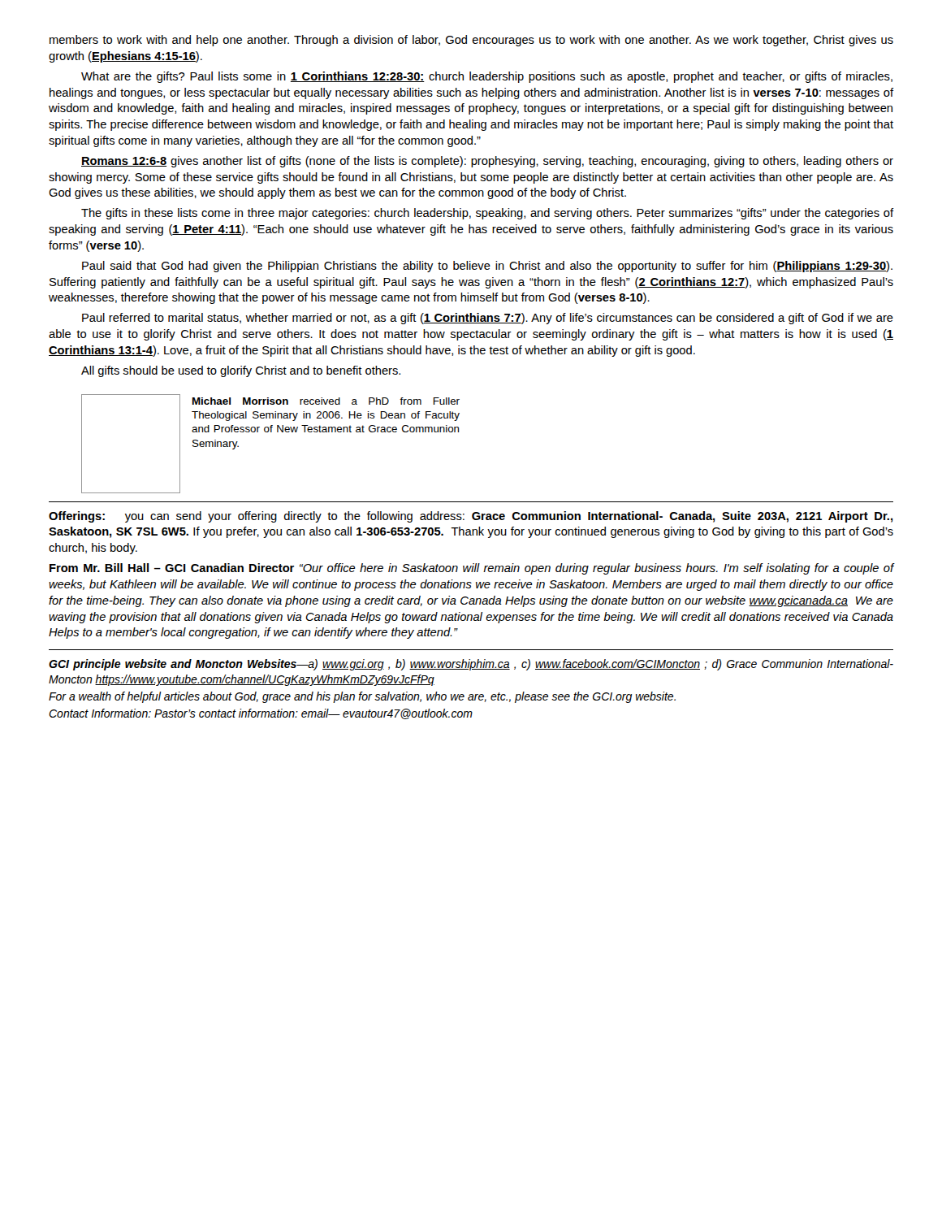members to work with and help one another. Through a division of labor, God encourages us to work with one another. As we work together, Christ gives us growth (Ephesians 4:15-16).
What are the gifts? Paul lists some in 1 Corinthians 12:28-30: church leadership positions such as apostle, prophet and teacher, or gifts of miracles, healings and tongues, or less spectacular but equally necessary abilities such as helping others and administration. Another list is in verses 7-10: messages of wisdom and knowledge, faith and healing and miracles, inspired messages of prophecy, tongues or interpretations, or a special gift for distinguishing between spirits. The precise difference between wisdom and knowledge, or faith and healing and miracles may not be important here; Paul is simply making the point that spiritual gifts come in many varieties, although they are all “for the common good.”
Romans 12:6-8 gives another list of gifts (none of the lists is complete): prophesying, serving, teaching, encouraging, giving to others, leading others or showing mercy. Some of these service gifts should be found in all Christians, but some people are distinctly better at certain activities than other people are. As God gives us these abilities, we should apply them as best we can for the common good of the body of Christ.
The gifts in these lists come in three major categories: church leadership, speaking, and serving others. Peter summarizes “gifts” under the categories of speaking and serving (1 Peter 4:11). “Each one should use whatever gift he has received to serve others, faithfully administering God’s grace in its various forms” (verse 10).
Paul said that God had given the Philippian Christians the ability to believe in Christ and also the opportunity to suffer for him (Philippians 1:29-30). Suffering patiently and faithfully can be a useful spiritual gift. Paul says he was given a “thorn in the flesh” (2 Corinthians 12:7), which emphasized Paul’s weaknesses, therefore showing that the power of his message came not from himself but from God (verses 8-10).
Paul referred to marital status, whether married or not, as a gift (1 Corinthians 7:7). Any of life’s circumstances can be considered a gift of God if we are able to use it to glorify Christ and serve others. It does not matter how spectacular or seemingly ordinary the gift is – what matters is how it is used (1 Corinthians 13:1-4). Love, a fruit of the Spirit that all Christians should have, is the test of whether an ability or gift is good.
All gifts should be used to glorify Christ and to benefit others.
Michael Morrison received a PhD from Fuller Theological Seminary in 2006. He is Dean of Faculty and Professor of New Testament at Grace Communion Seminary.
Offerings: you can send your offering directly to the following address: Grace Communion International- Canada, Suite 203A, 2121 Airport Dr., Saskatoon, SK 7SL 6W5. If you prefer, you can also call 1-306-653-2705. Thank you for your continued generous giving to God by giving to this part of God’s church, his body.
From Mr. Bill Hall – GCI Canadian Director “Our office here in Saskatoon will remain open during regular business hours. I'm self isolating for a couple of weeks, but Kathleen will be available. We will continue to process the donations we receive in Saskatoon. Members are urged to mail them directly to our office for the time-being. They can also donate via phone using a credit card, or via Canada Helps using the donate button on our website www.gcicanada.ca We are waving the provision that all donations given via Canada Helps go toward national expenses for the time being. We will credit all donations received via Canada Helps to a member's local congregation, if we can identify where they attend.”
GCI principle website and Moncton Websites—a) www.gci.org , b) www.worshiphim.ca , c) www.facebook.com/GCIMoncton ; d) Grace Communion International-Moncton https://www.youtube.com/channel/UCgKazyWhmKmDZy69vJcFfPq
For a wealth of helpful articles about God, grace and his plan for salvation, who we are, etc., please see the GCI.org website.
Contact Information: Pastor’s contact information: email— evautour47@outlook.com